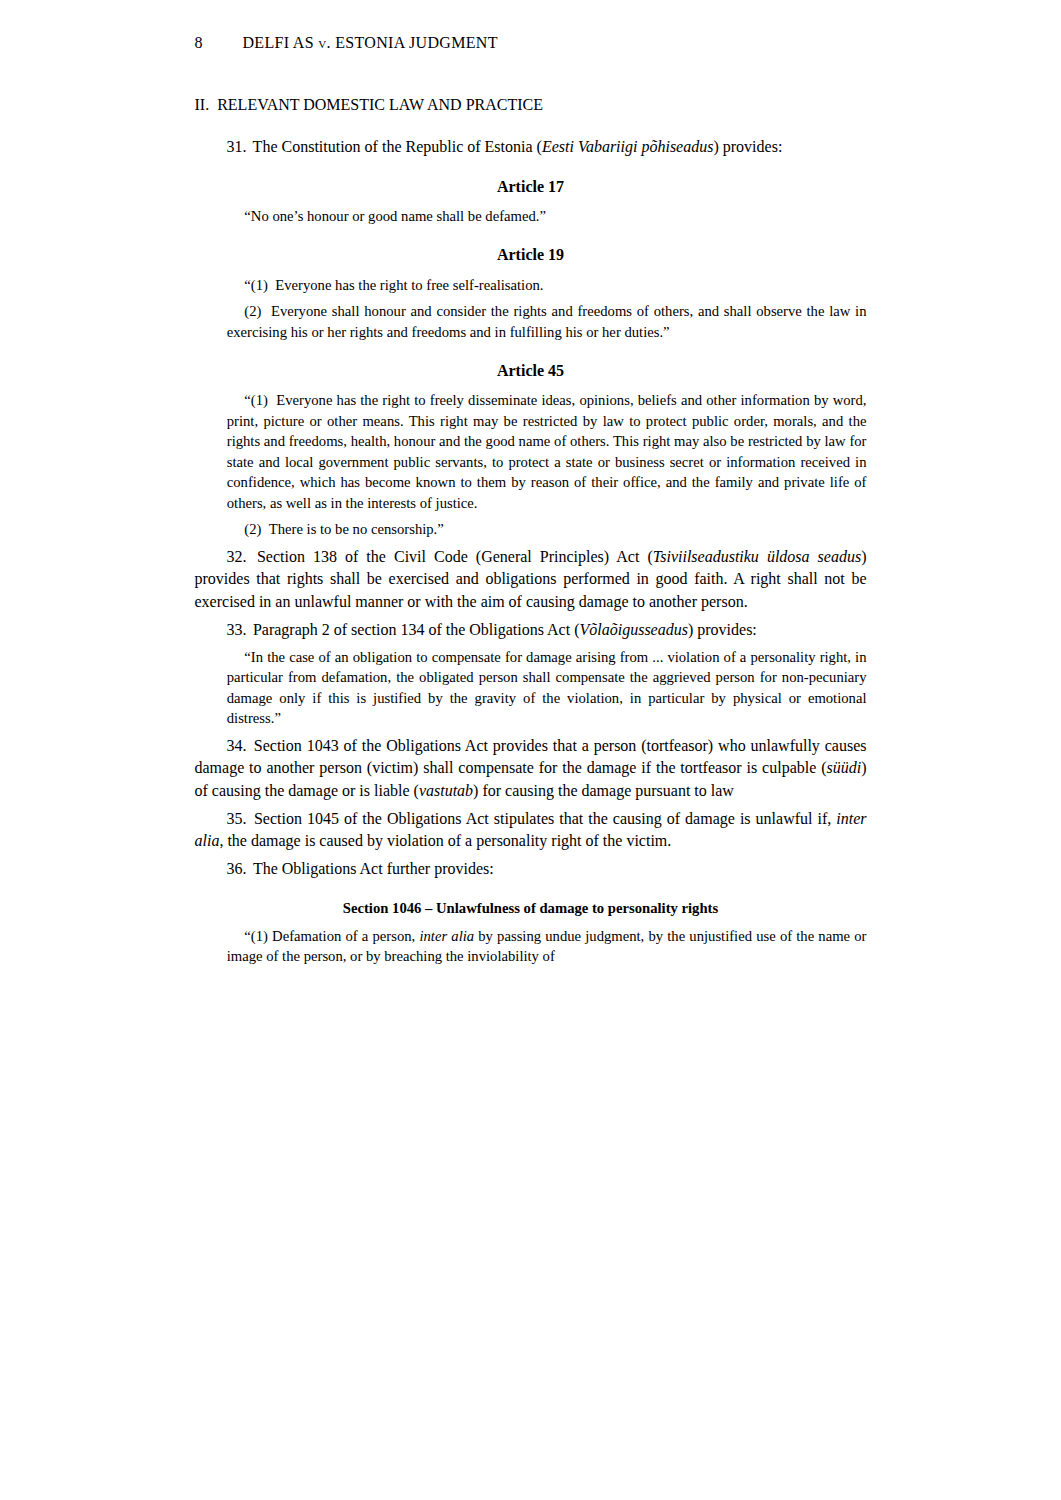8 DELFI AS v. ESTONIA JUDGMENT
II. RELEVANT DOMESTIC LAW AND PRACTICE
31. The Constitution of the Republic of Estonia (Eesti Vabariigi põhiseadus) provides:
Article 17
“No one’s honour or good name shall be defamed.”
Article 19
“(1) Everyone has the right to free self-realisation.
(2) Everyone shall honour and consider the rights and freedoms of others, and shall observe the law in exercising his or her rights and freedoms and in fulfilling his or her duties.”
Article 45
“(1) Everyone has the right to freely disseminate ideas, opinions, beliefs and other information by word, print, picture or other means. This right may be restricted by law to protect public order, morals, and the rights and freedoms, health, honour and the good name of others. This right may also be restricted by law for state and local government public servants, to protect a state or business secret or information received in confidence, which has become known to them by reason of their office, and the family and private life of others, as well as in the interests of justice.
(2) There is to be no censorship.”
32. Section 138 of the Civil Code (General Principles) Act (Tsiviilseadustiku üldosa seadus) provides that rights shall be exercised and obligations performed in good faith. A right shall not be exercised in an unlawful manner or with the aim of causing damage to another person.
33. Paragraph 2 of section 134 of the Obligations Act (Võlaõigusseadus) provides:
“In the case of an obligation to compensate for damage arising from ... violation of a personality right, in particular from defamation, the obligated person shall compensate the aggrieved person for non-pecuniary damage only if this is justified by the gravity of the violation, in particular by physical or emotional distress.”
34. Section 1043 of the Obligations Act provides that a person (tortfeasor) who unlawfully causes damage to another person (victim) shall compensate for the damage if the tortfeasor is culpable (süüdi) of causing the damage or is liable (vastutab) for causing the damage pursuant to law
35. Section 1045 of the Obligations Act stipulates that the causing of damage is unlawful if, inter alia, the damage is caused by violation of a personality right of the victim.
36. The Obligations Act further provides:
Section 1046 – Unlawfulness of damage to personality rights
“(1) Defamation of a person, inter alia by passing undue judgment, by the unjustified use of the name or image of the person, or by breaching the inviolability of